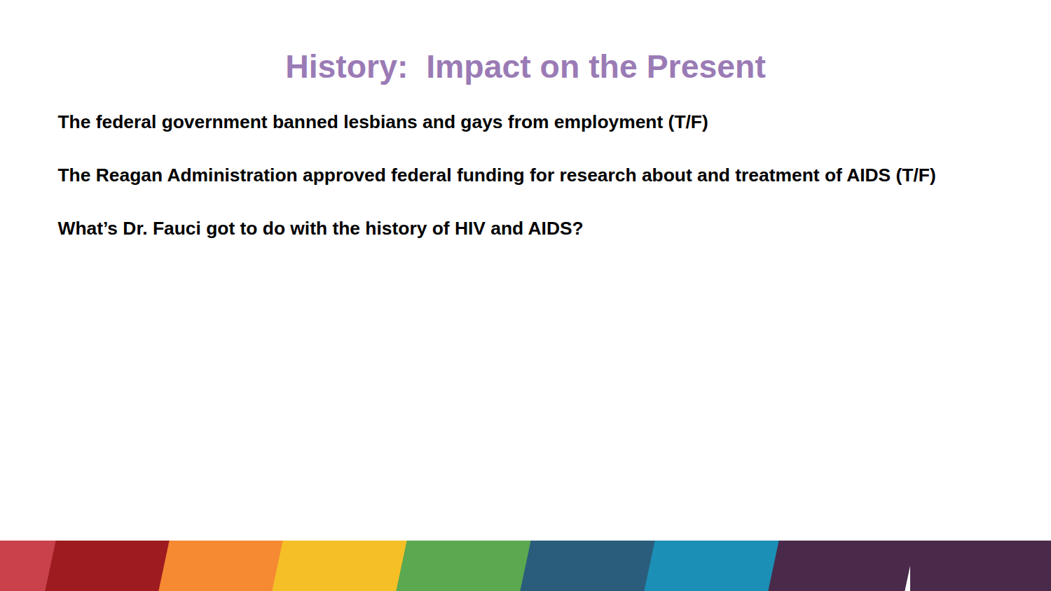History: Impact on the Present
The federal government banned lesbians and gays from employment (T/F)
The Reagan Administration approved federal funding for research about and treatment of AIDS (T/F)
What’s Dr. Fauci got to do with the history of HIV and AIDS?